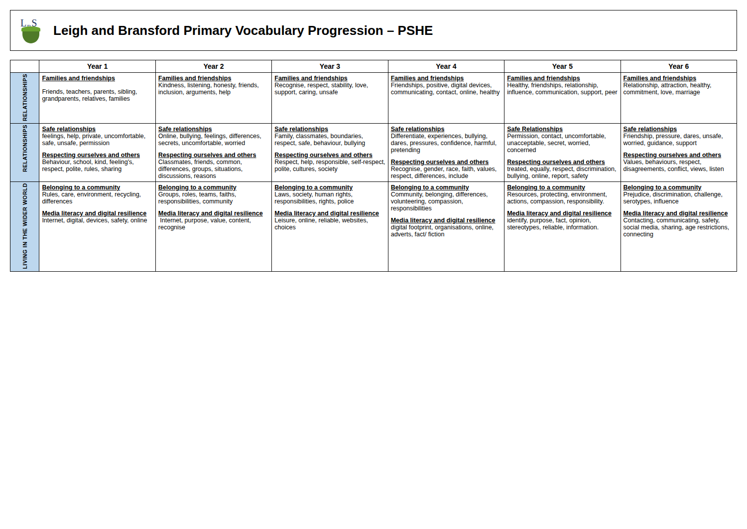LBS
Leigh and Bransford Primary Vocabulary Progression – PSHE
| | Year 1 | Year 2 | Year 3 | Year 4 | Year 5 | Year 6 |
| --- | --- | --- | --- | --- | --- | --- |
| RELATIONSHIPS | Families and friendships Friends, teachers, parents, sibling, grandparents, relatives, families | Families and friendships Kindness, listening, honesty, friends, inclusion, arguments, help | Families and friendships Recognise, respect, stability, love, support, caring, unsafe | Families and friendships Friendships, positive, digital devices, communicating, contact, online, healthy | Families and friendships Healthy, friendships, relationship, influence, communication, support, peer | Families and friendships Relationship, attraction, healthy, commitment, love, marriage |
| RELATIONSHIPS | Safe relationships feelings, help, private, uncomfortable, safe, unsafe, permission Respecting ourselves and others Behaviour, school, kind, feeling's, respect, polite, rules, sharing | Safe relationships Online, bullying, feelings, differences, secrets, uncomfortable, worried Respecting ourselves and others Classmates, friends, common, differences, groups, situations, discussions, reasons | Safe relationships Family, classmates, boundaries, respect, safe, behaviour, bullying Respecting ourselves and others Respect, help, responsible, self-respect, polite, cultures, society | Safe relationships Differentiate, experiences, bullying, dares, pressures, confidence, harmful, pretending Respecting ourselves and others Recognise, gender, race, faith, values, respect, differences, include | Safe Relationships Permission, contact, uncomfortable, unacceptable, secret, worried, concerned Respecting ourselves and others treated, equally, respect, discrimination, bullying, online, report, safety | Safe relationships Friendship, pressure, dares, unsafe, worried, guidance, support Respecting ourselves and others Values, behaviours, respect, disagreements, conflict, views, listen |
| LIVING IN THE WIDER WORLD | Belonging to a community Rules, care, environment, recycling, differences Media literacy and digital resilience Internet, digital, devices, safety, online | Belonging to a community Groups, roles, teams, faiths, responsibilities, community Media literacy and digital resilience Internet, purpose, value, content, recognise | Belonging to a community Laws, society, human rights, responsibilities, rights, police Media literacy and digital resilience Leisure, online, reliable, websites, choices | Belonging to a community Community, belonging, differences, volunteering, compassion, responsibilities Media literacy and digital resilience digital footprint, organisations, online, adverts, fact/ fiction | Belonging to a community Resources, protecting, environment, actions, compassion, responsibility. Media literacy and digital resilience identify, purpose, fact, opinion, stereotypes, reliable, information. | Belonging to a community Prejudice, discrimination, challenge, serotypes, influence Media literacy and digital resilience Contacting, communicating, safety, social media, sharing, age restrictions, connecting |